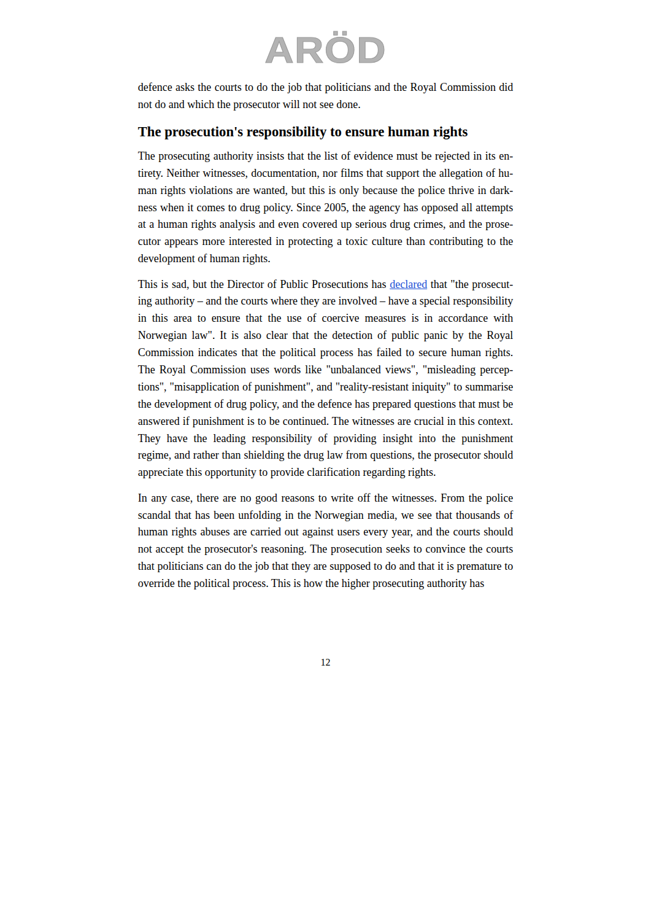ARÖD
defence asks the courts to do the job that politicians and the Royal Commission did not do and which the prosecutor will not see done.
The prosecution's responsibility to ensure human rights
The prosecuting authority insists that the list of evidence must be rejected in its entirety. Neither witnesses, documentation, nor films that support the allegation of human rights violations are wanted, but this is only because the police thrive in darkness when it comes to drug policy. Since 2005, the agency has opposed all attempts at a human rights analysis and even covered up serious drug crimes, and the prosecutor appears more interested in protecting a toxic culture than contributing to the development of human rights.
This is sad, but the Director of Public Prosecutions has declared that "the prosecuting authority – and the courts where they are involved – have a special responsibility in this area to ensure that the use of coercive measures is in accordance with Norwegian law". It is also clear that the detection of public panic by the Royal Commission indicates that the political process has failed to secure human rights. The Royal Commission uses words like "unbalanced views", "misleading perceptions", "misapplication of punishment", and "reality-resistant iniquity" to summarise the development of drug policy, and the defence has prepared questions that must be answered if punishment is to be continued. The witnesses are crucial in this context. They have the leading responsibility of providing insight into the punishment regime, and rather than shielding the drug law from questions, the prosecutor should appreciate this opportunity to provide clarification regarding rights.
In any case, there are no good reasons to write off the witnesses. From the police scandal that has been unfolding in the Norwegian media, we see that thousands of human rights abuses are carried out against users every year, and the courts should not accept the prosecutor's reasoning. The prosecution seeks to convince the courts that politicians can do the job that they are supposed to do and that it is premature to override the political process. This is how the higher prosecuting authority has
12